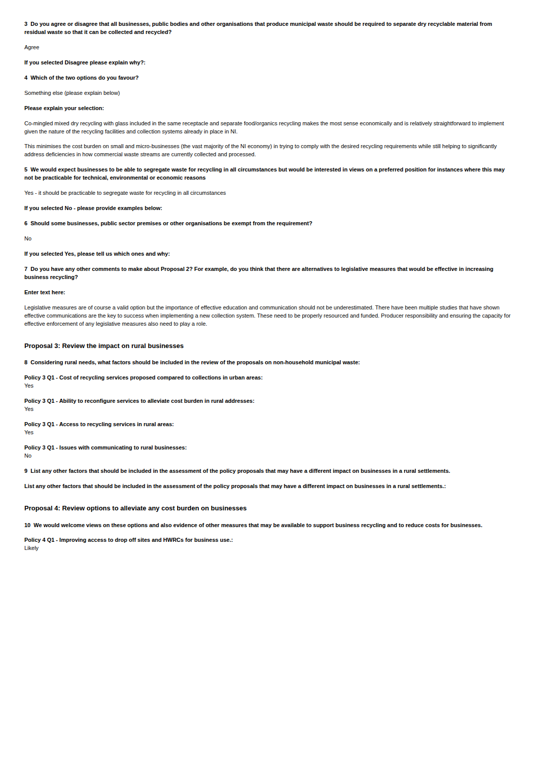3 Do you agree or disagree that all businesses, public bodies and other organisations that produce municipal waste should be required to separate dry recyclable material from residual waste so that it can be collected and recycled?
Agree
If you selected Disagree please explain why?:
4 Which of the two options do you favour?
Something else (please explain below)
Please explain your selection:
Co-mingled mixed dry recycling with glass included in the same receptacle and separate food/organics recycling makes the most sense economically and is relatively straightforward to implement given the nature of the recycling facilities and collection systems already in place in NI.
This minimises the cost burden on small and micro-businesses (the vast majority of the NI economy) in trying to comply with the desired recycling requirements while still helping to significantly address deficiencies in how commercial waste streams are currently collected and processed.
5 We would expect businesses to be able to segregate waste for recycling in all circumstances but would be interested in views on a preferred position for instances where this may not be practicable for technical, environmental or economic reasons
Yes - it should be practicable to segregate waste for recycling in all circumstances
If you selected No - please provide examples below:
6 Should some businesses, public sector premises or other organisations be exempt from the requirement?
No
If you selected Yes, please tell us which ones and why:
7 Do you have any other comments to make about Proposal 2? For example, do you think that there are alternatives to legislative measures that would be effective in increasing business recycling?
Enter text here:
Legislative measures are of course a valid option but the importance of effective education and communication should not be underestimated. There have been multiple studies that have shown effective communications are the key to success when implementing a new collection system. These need to be properly resourced and funded. Producer responsibility and ensuring the capacity for effective enforcement of any legislative measures also need to play a role.
Proposal 3: Review the impact on rural businesses
8 Considering rural needs, what factors should be included in the review of the proposals on non-household municipal waste:
Policy 3 Q1 - Cost of recycling services proposed compared to collections in urban areas:
Yes
Policy 3 Q1 - Ability to reconfigure services to alleviate cost burden in rural addresses:
Yes
Policy 3 Q1 - Access to recycling services in rural areas:
Yes
Policy 3 Q1 - Issues with communicating to rural businesses:
No
9 List any other factors that should be included in the assessment of the policy proposals that may have a different impact on businesses in a rural settlements.
List any other factors that should be included in the assessment of the policy proposals that may have a different impact on businesses in a rural settlements.:
Proposal 4: Review options to alleviate any cost burden on businesses
10 We would welcome views on these options and also evidence of other measures that may be available to support business recycling and to reduce costs for businesses.
Policy 4 Q1 - Improving access to drop off sites and HWRCs for business use.:
Likely